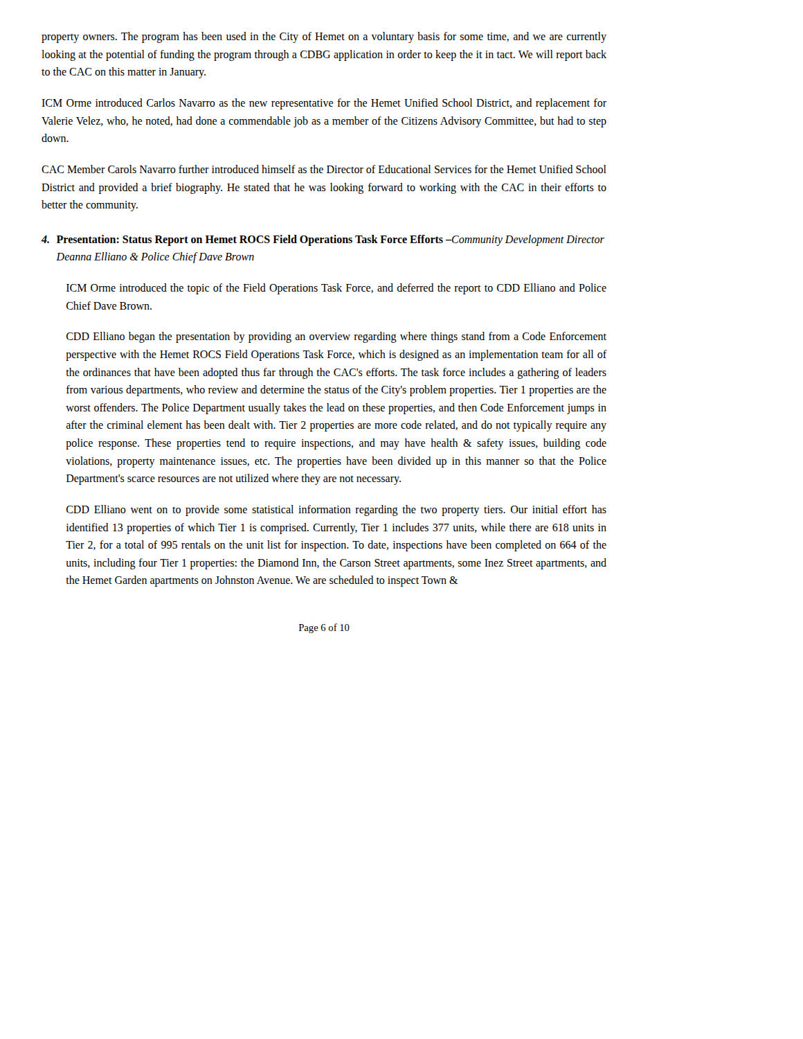property owners. The program has been used in the City of Hemet on a voluntary basis for some time, and we are currently looking at the potential of funding the program through a CDBG application in order to keep the it in tact. We will report back to the CAC on this matter in January.
ICM Orme introduced Carlos Navarro as the new representative for the Hemet Unified School District, and replacement for Valerie Velez, who, he noted, had done a commendable job as a member of the Citizens Advisory Committee, but had to step down.
CAC Member Carols Navarro further introduced himself as the Director of Educational Services for the Hemet Unified School District and provided a brief biography. He stated that he was looking forward to working with the CAC in their efforts to better the community.
4.
Presentation: Status Report on Hemet ROCS Field Operations Task Force Efforts –Community Development Director Deanna Elliano & Police Chief Dave Brown
ICM Orme introduced the topic of the Field Operations Task Force, and deferred the report to CDD Elliano and Police Chief Dave Brown.
CDD Elliano began the presentation by providing an overview regarding where things stand from a Code Enforcement perspective with the Hemet ROCS Field Operations Task Force, which is designed as an implementation team for all of the ordinances that have been adopted thus far through the CAC's efforts. The task force includes a gathering of leaders from various departments, who review and determine the status of the City's problem properties. Tier 1 properties are the worst offenders. The Police Department usually takes the lead on these properties, and then Code Enforcement jumps in after the criminal element has been dealt with. Tier 2 properties are more code related, and do not typically require any police response. These properties tend to require inspections, and may have health & safety issues, building code violations, property maintenance issues, etc. The properties have been divided up in this manner so that the Police Department's scarce resources are not utilized where they are not necessary.
CDD Elliano went on to provide some statistical information regarding the two property tiers. Our initial effort has identified 13 properties of which Tier 1 is comprised. Currently, Tier 1 includes 377 units, while there are 618 units in Tier 2, for a total of 995 rentals on the unit list for inspection. To date, inspections have been completed on 664 of the units, including four Tier 1 properties: the Diamond Inn, the Carson Street apartments, some Inez Street apartments, and the Hemet Garden apartments on Johnston Avenue. We are scheduled to inspect Town &
Page 6 of 10